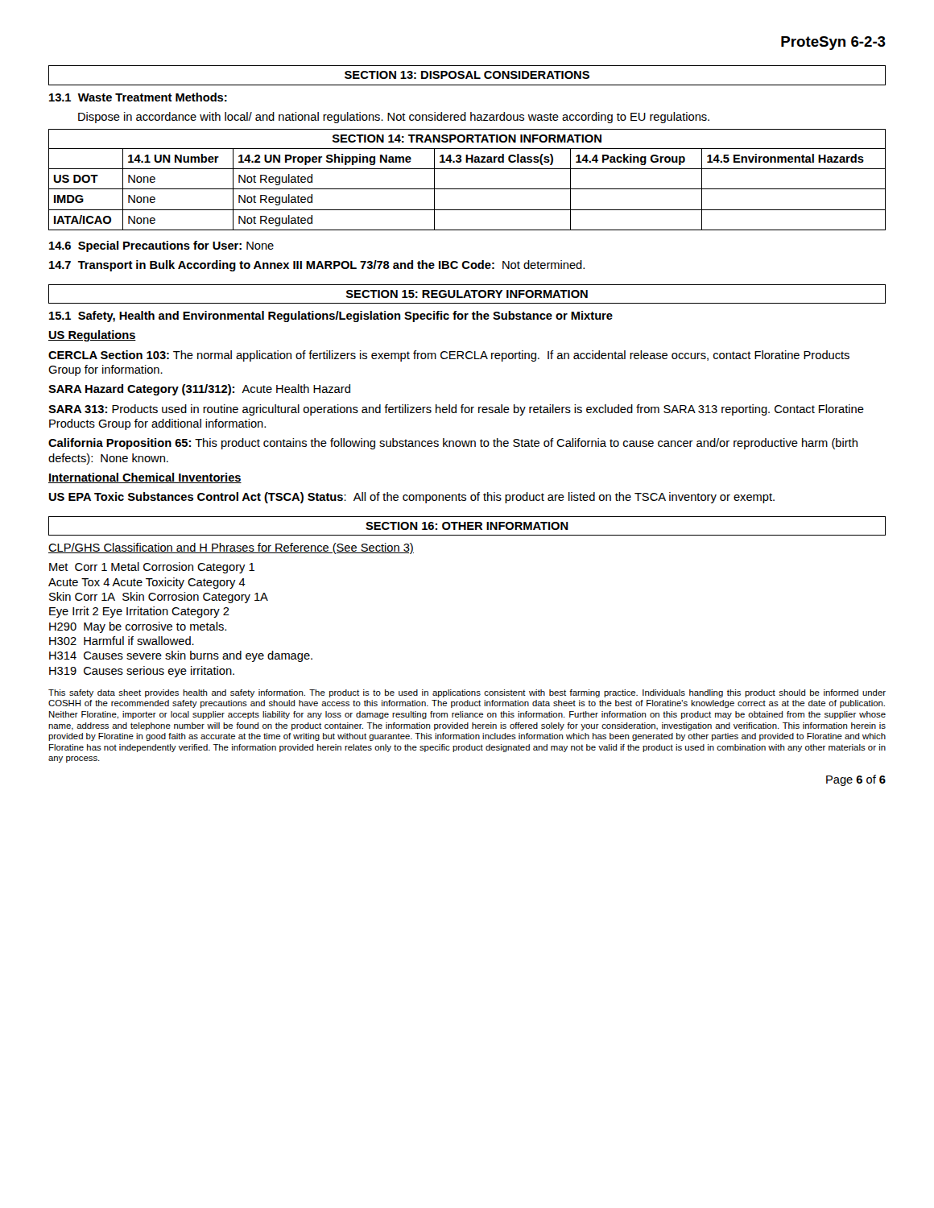ProteSyn 6-2-3
SECTION 13: DISPOSAL CONSIDERATIONS
13.1 Waste Treatment Methods:
Dispose in accordance with local/ and national regulations. Not considered hazardous waste according to EU regulations.
SECTION 14: TRANSPORTATION INFORMATION
| | 14.1 UN Number | 14.2 UN Proper Shipping Name | 14.3 Hazard Class(s) | 14.4 Packing Group | 14.5 Environmental Hazards |
| --- | --- | --- | --- | --- | --- |
| US DOT | None | Not Regulated | | | |
| IMDG | None | Not Regulated | | | |
| IATA/ICAO | None | Not Regulated | | | |
14.6 Special Precautions for User: None
14.7 Transport in Bulk According to Annex III MARPOL 73/78 and the IBC Code: Not determined.
SECTION 15: REGULATORY INFORMATION
15.1 Safety, Health and Environmental Regulations/Legislation Specific for the Substance or Mixture
US Regulations
CERCLA Section 103: The normal application of fertilizers is exempt from CERCLA reporting. If an accidental release occurs, contact Floratine Products Group for information.
SARA Hazard Category (311/312): Acute Health Hazard
SARA 313: Products used in routine agricultural operations and fertilizers held for resale by retailers is excluded from SARA 313 reporting. Contact Floratine Products Group for additional information.
California Proposition 65: This product contains the following substances known to the State of California to cause cancer and/or reproductive harm (birth defects): None known.
International Chemical Inventories
US EPA Toxic Substances Control Act (TSCA) Status: All of the components of this product are listed on the TSCA inventory or exempt.
SECTION 16: OTHER INFORMATION
CLP/GHS Classification and H Phrases for Reference (See Section 3)
Met Corr 1 Metal Corrosion Category 1
Acute Tox 4 Acute Toxicity Category 4
Skin Corr 1A Skin Corrosion Category 1A
Eye Irrit 2 Eye Irritation Category 2
H290 May be corrosive to metals.
H302 Harmful if swallowed.
H314 Causes severe skin burns and eye damage.
H319 Causes serious eye irritation.
This safety data sheet provides health and safety information. The product is to be used in applications consistent with best farming practice. Individuals handling this product should be informed under COSHH of the recommended safety precautions and should have access to this information. The product information data sheet is to the best of Floratine's knowledge correct as at the date of publication. Neither Floratine, importer or local supplier accepts liability for any loss or damage resulting from reliance on this information. Further information on this product may be obtained from the supplier whose name, address and telephone number will be found on the product container. The information provided herein is offered solely for your consideration, investigation and verification. This information herein is provided by Floratine in good faith as accurate at the time of writing but without guarantee. This information includes information which has been generated by other parties and provided to Floratine and which Floratine has not independently verified. The information provided herein relates only to the specific product designated and may not be valid if the product is used in combination with any other materials or in any process.
Page 6 of 6